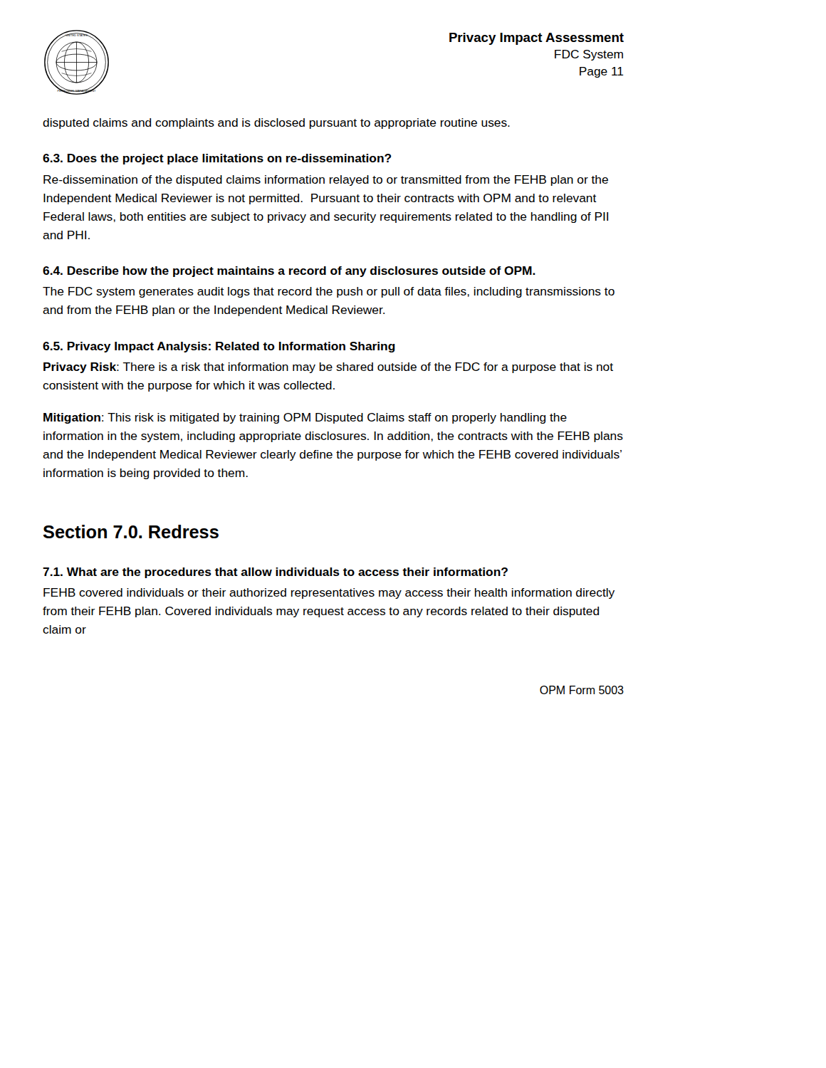UNITED STATES PERSONNEL MANAGEMENT
Privacy Impact Assessment
FDC System
Page 11
disputed claims and complaints and is disclosed pursuant to appropriate routine uses.
6.3. Does the project place limitations on re-dissemination?
Re-dissemination of the disputed claims information relayed to or transmitted from the FEHB plan or the Independent Medical Reviewer is not permitted. Pursuant to their contracts with OPM and to relevant Federal laws, both entities are subject to privacy and security requirements related to the handling of PII and PHI.
6.4. Describe how the project maintains a record of any disclosures outside of OPM.
The FDC system generates audit logs that record the push or pull of data files, including transmissions to and from the FEHB plan or the Independent Medical Reviewer.
6.5. Privacy Impact Analysis: Related to Information Sharing
Privacy Risk: There is a risk that information may be shared outside of the FDC for a purpose that is not consistent with the purpose for which it was collected.
Mitigation: This risk is mitigated by training OPM Disputed Claims staff on properly handling the information in the system, including appropriate disclosures. In addition, the contracts with the FEHB plans and the Independent Medical Reviewer clearly define the purpose for which the FEHB covered individuals’ information is being provided to them.
Section 7.0. Redress
7.1. What are the procedures that allow individuals to access their information?
FEHB covered individuals or their authorized representatives may access their health information directly from their FEHB plan. Covered individuals may request access to any records related to their disputed claim or
OPM Form 5003